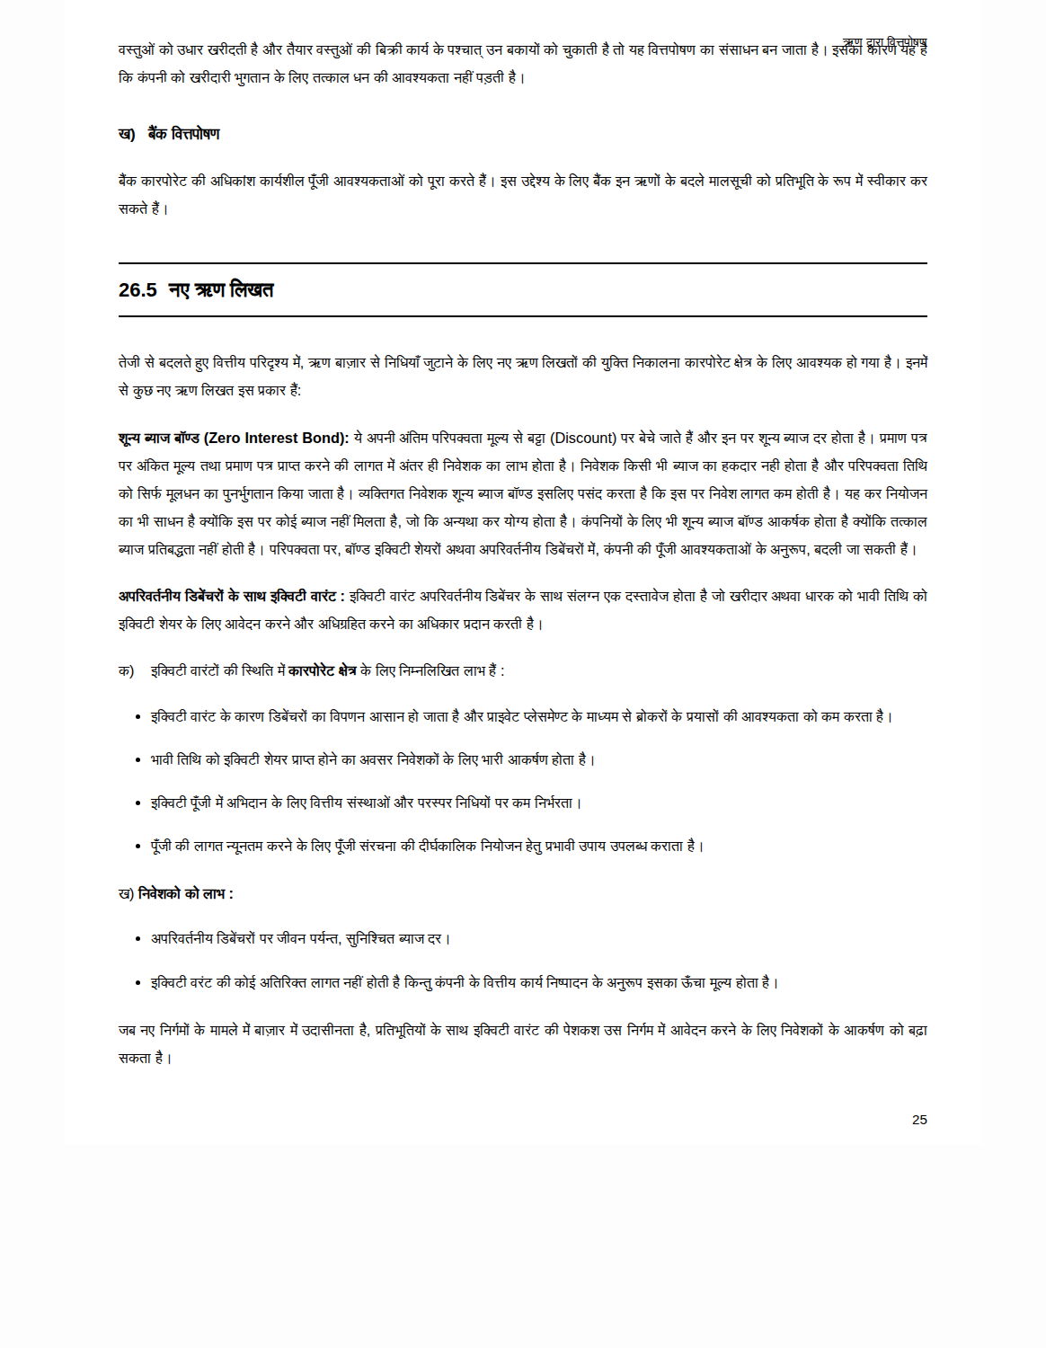ऋण द्वारा वित्तपोषण
वस्तुओं को उधार खरीदती है और तैयार वस्तुओं की बिक्री कार्य के पश्चात् उन बकायों को चुकाती है तो यह वित्तपोषण का संसाधन बन जाता है। इसका कारण यह है कि कंपनी को खरीदारी भुगतान के लिए तत्काल धन की आवश्यकता नहीं पड़ती है।
ख) बैंक वित्तपोषण
बैंक कारपोरेट की अधिकांश कार्यशील पूँजी आवश्यकताओं को पूरा करते हैं। इस उद्देश्य के लिए बैंक इन ऋणों के बदले मालसूची को प्रतिभूति के रूप में स्वीकार कर सकते हैं।
26.5नए ऋण लिखत
तेजी से बदलते हुए वित्तीय परिदृश्य में, ऋण बाज़ार से निधियाँ जुटाने के लिए नए ऋण लिखतों की युक्ति निकालना कारपोरेट क्षेत्र के लिए आवश्यक हो गया है। इनमें से कुछ नए ऋण लिखत इस प्रकार हैं:
शून्य ब्याज बॉण्ड (Zero Interest Bond): ये अपनी अंतिम परिपक्वता मूल्य से बट्टा (Discount) पर बेचे जाते हैं और इन पर शून्य ब्याज दर होता है। प्रमाण पत्र पर अंकित मूल्य तथा प्रमाण पत्र प्राप्त करने की लागत में अंतर ही निवेशक का लाभ होता है। निवेशक किसी भी ब्याज का हकदार नही होता है और परिपक्वता तिथि को सिर्फ मूलधन का पुनर्भुगतान किया जाता है। व्यक्तिगत निवेशक शून्य ब्याज बॉण्ड इसलिए पसंद करता है कि इस पर निवेश लागत कम होती है। यह कर नियोजन का भी साधन है क्योंकि इस पर कोई ब्याज नहीं मिलता है, जो कि अन्यथा कर योग्य होता है। कंपनियों के लिए भी शून्य ब्याज बॉण्ड आकर्षक होता है क्योंकि तत्काल ब्याज प्रतिबद्धता नहीं होती है। परिपक्वता पर, बॉण्ड इक्विटी शेयरों अथवा अपरिवर्तनीय डिबेंचरों में, कंपनी की पूँजी आवश्यकताओं के अनुरूप, बदली जा सकती हैं।
अपरिवर्तनीय डिबेंचरों के साथ इक्विटी वारंट : इक्विटी वारंट अपरिवर्तनीय डिबेंचर के साथ संलग्न एक दस्तावेज होता है जो खरीदार अथवा धारक को भावी तिथि को इक्विटी शेयर के लिए आवेदन करने और अधिग्रहित करने का अधिकार प्रदान करती है।
क) इक्विटी वारंटों की स्थिति में कारपोरेट क्षेत्र के लिए निम्नलिखित लाभ हैं :
इक्विटी वारंट के कारण डिबेंचरों का विपणन आसान हो जाता है और प्राइवेट प्लेसमेण्ट के माध्यम से ब्रोकरों के प्रयासों की आवश्यकता को कम करता है।
भावी तिथि को इक्विटी शेयर प्राप्त होने का अवसर निवेशकों के लिए भारी आकर्षण होता है।
इक्विटी पूँजी में अभिदान के लिए वित्तीय संस्थाओं और परस्पर निधियों पर कम निर्भरता।
पूँजी की लागत न्यूनतम करने के लिए पूँजी संरचना की दीर्घकालिक नियोजन हेतु प्रभावी उपाय उपलब्ध कराता है।
ख) निवेशको को लाभ :
अपरिवर्तनीय डिबेंचरों पर जीवन पर्यन्त, सुनिश्चित ब्याज दर।
इक्विटी वरंट की कोई अतिरिक्त लागत नहीं होती है किन्तु कंपनी के वित्तीय कार्य निष्पादन के अनुरूप इसका ऊँचा मूल्य होता है।
जब नए निर्गमों के मामले में बाज़ार में उदासीनता है, प्रतिभूतियों के साथ इक्विटी वारंट की पेशकश उस निर्गम में आवेदन करने के लिए निवेशकों के आकर्षण को बढ़ा सकता है।
25